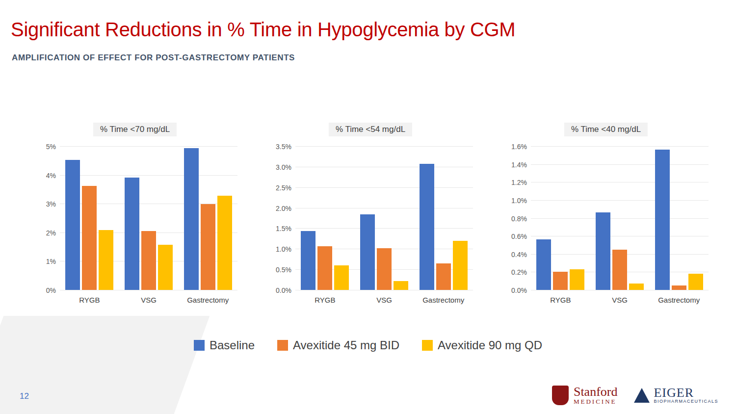Significant Reductions in % Time in Hypoglycemia by CGM
AMPLIFICATION OF EFFECT FOR POST-GASTRECTOMY PATIENTS
Chart 1: % Time <70 mg/dL (max 5%)
% Time <70 mg/dL
5%
4%
3%
2%
1%
0%
RYGB VSG Gastrectomy
Chart 2: % Time <54 mg/dL (max 3.5%)
% Time <54 mg/dL
3.5%
3.0%
2.5%
2.0%
1.5%
1.0%
0.5%
0.0%
RYGB VSG Gastrectomy
Chart 3: % Time <40 mg/dL (max 1.6%)
% Time <40 mg/dL
1.6%
1.4%
1.2%
1.0%
0.8%
0.6%
0.4%
0.2%
0.0%
RYGB VSG Gastrectomy
Baseline
Avexitide 45 mg BID
Avexitide 90 mg QD
12
Stanford
MEDICINE
EIGER
BIOPHARMACEUTICALS